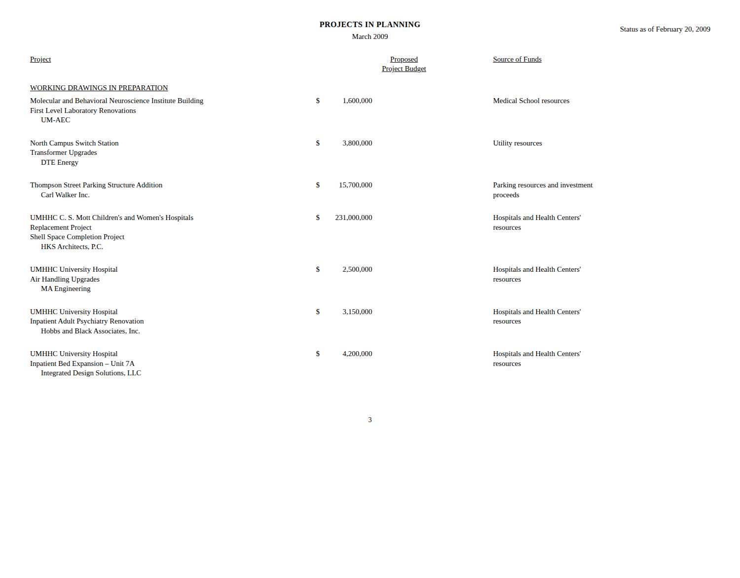PROJECTS IN PLANNING
March 2009
Status as of February 20, 2009
| Project | Proposed Project Budget | Source of Funds |
| --- | --- | --- |
| WORKING DRAWINGS IN PREPARATION |
| Molecular and Behavioral Neuroscience Institute Building First Level Laboratory Renovations UM-AEC | $ 1,600,000 | Medical School resources |
| North Campus Switch Station Transformer Upgrades DTE Energy | $ 3,800,000 | Utility resources |
| Thompson Street Parking Structure Addition Carl Walker Inc. | $ 15,700,000 | Parking resources and investment proceeds |
| UMHHC C. S. Mott Children's and Women's Hospitals Replacement Project Shell Space Completion Project HKS Architects, P.C. | $ 231,000,000 | Hospitals and Health Centers' resources |
| UMHHC University Hospital Air Handling Upgrades MA Engineering | $ 2,500,000 | Hospitals and Health Centers' resources |
| UMHHC University Hospital Inpatient Adult Psychiatry Renovation Hobbs and Black Associates, Inc. | $ 3,150,000 | Hospitals and Health Centers' resources |
| UMHHC University Hospital Inpatient Bed Expansion – Unit 7A Integrated Design Solutions, LLC | $ 4,200,000 | Hospitals and Health Centers' resources |
3